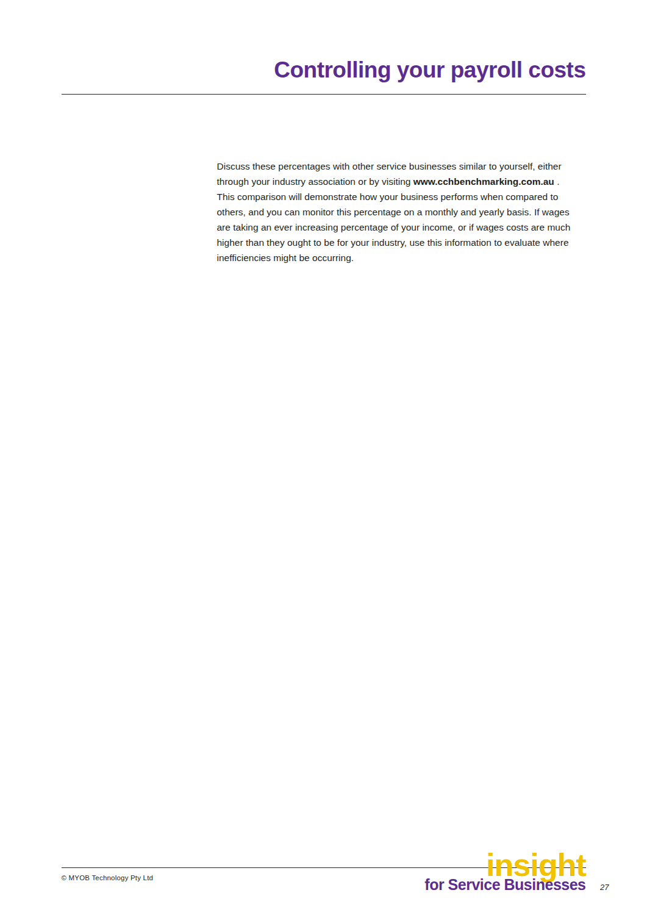Controlling your payroll costs
Discuss these percentages with other service businesses similar to yourself, either through your industry association or by visiting www.cchbenchmarking.com.au . This comparison will demonstrate how your business performs when compared to others, and you can monitor this percentage on a monthly and yearly basis. If wages are taking an ever increasing percentage of your income, or if wages costs are much higher than they ought to be for your industry, use this information to evaluate where inefficiencies might be occurring.
© MYOB Technology Pty Ltd
insight for Service Businesses 27